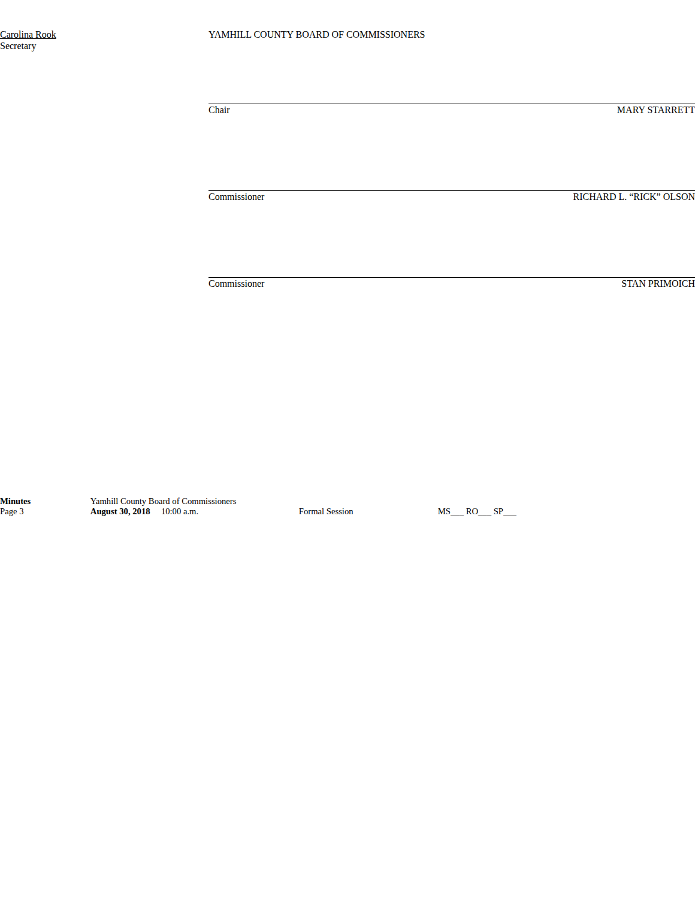| Carolina Rook Secretary | YAMHILL COUNTY BOARD OF COMMISSIONERS Chair MARY STARRETT Commissioner RICHARD L. “RICK” OLSON Commissioner STAN PRIMOICH |
| Minutes | Yamhill County Board of Commissioners | | |
| Page 3 | August 30, 2018 10:00 a.m. | Formal Session | MS___ RO___ SP___ |